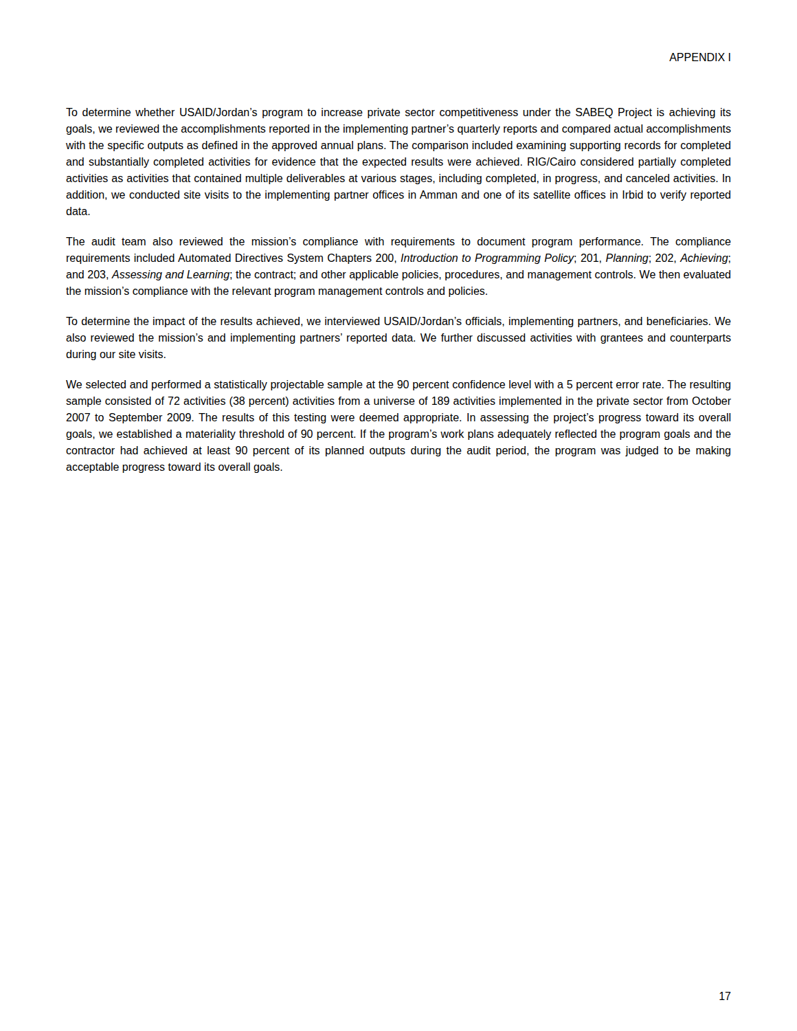APPENDIX I
To determine whether USAID/Jordan’s program to increase private sector competitiveness under the SABEQ Project is achieving its goals, we reviewed the accomplishments reported in the implementing partner’s quarterly reports and compared actual accomplishments with the specific outputs as defined in the approved annual plans. The comparison included examining supporting records for completed and substantially completed activities for evidence that the expected results were achieved. RIG/Cairo considered partially completed activities as activities that contained multiple deliverables at various stages, including completed, in progress, and canceled activities. In addition, we conducted site visits to the implementing partner offices in Amman and one of its satellite offices in Irbid to verify reported data.
The audit team also reviewed the mission’s compliance with requirements to document program performance. The compliance requirements included Automated Directives System Chapters 200, Introduction to Programming Policy; 201, Planning; 202, Achieving; and 203, Assessing and Learning; the contract; and other applicable policies, procedures, and management controls. We then evaluated the mission’s compliance with the relevant program management controls and policies.
To determine the impact of the results achieved, we interviewed USAID/Jordan’s officials, implementing partners, and beneficiaries. We also reviewed the mission’s and implementing partners’ reported data. We further discussed activities with grantees and counterparts during our site visits.
We selected and performed a statistically projectable sample at the 90 percent confidence level with a 5 percent error rate. The resulting sample consisted of 72 activities (38 percent) activities from a universe of 189 activities implemented in the private sector from October 2007 to September 2009. The results of this testing were deemed appropriate. In assessing the project’s progress toward its overall goals, we established a materiality threshold of 90 percent. If the program’s work plans adequately reflected the program goals and the contractor had achieved at least 90 percent of its planned outputs during the audit period, the program was judged to be making acceptable progress toward its overall goals.
17